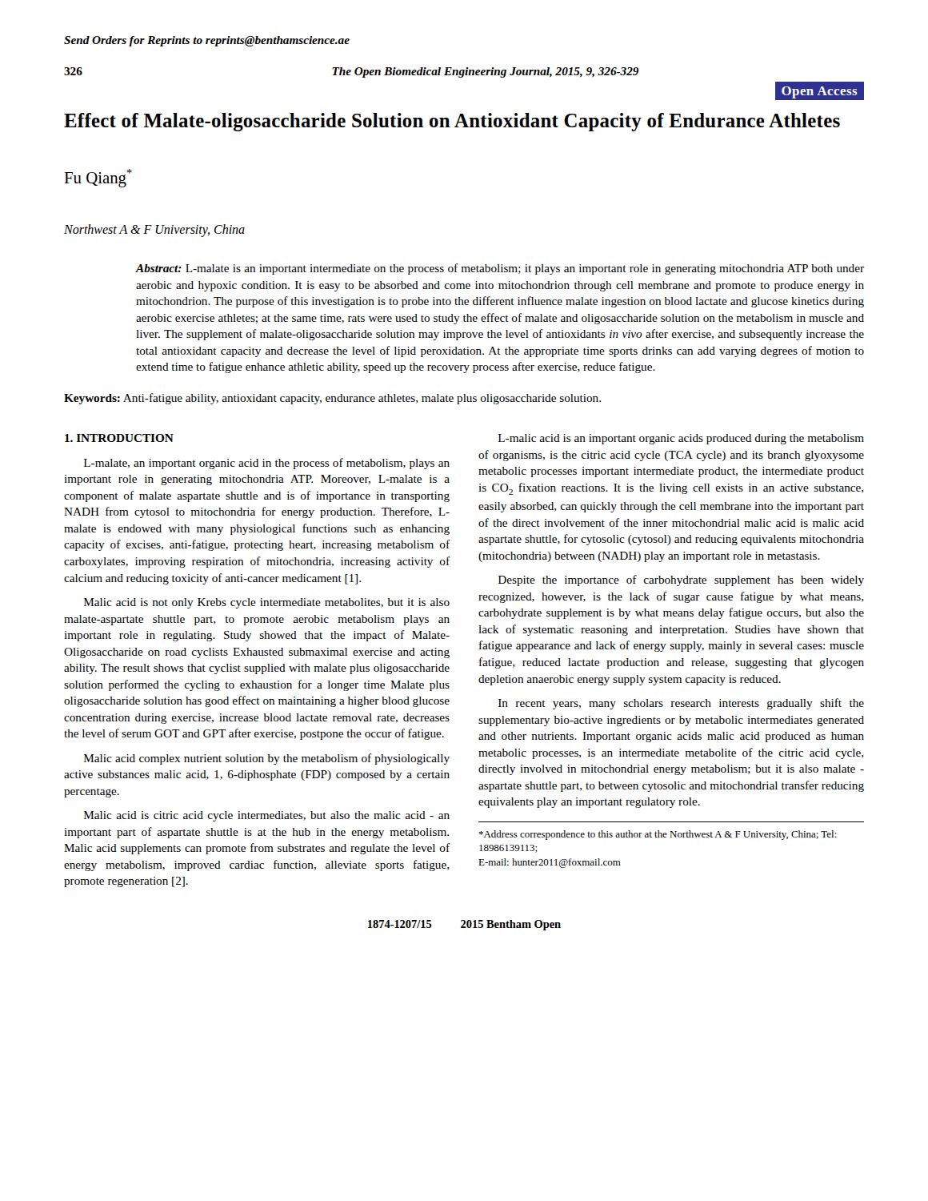Send Orders for Reprints to reprints@benthamscience.ae
326 The Open Biomedical Engineering Journal, 2015, 9, 326-329
Open Access
Effect of Malate-oligosaccharide Solution on Antioxidant Capacity of Endurance Athletes
Fu Qiang*
Northwest A & F University, China
Abstract: L-malate is an important intermediate on the process of metabolism; it plays an important role in generating mitochondria ATP both under aerobic and hypoxic condition. It is easy to be absorbed and come into mitochondrion through cell membrane and promote to produce energy in mitochondrion. The purpose of this investigation is to probe into the different influence malate ingestion on blood lactate and glucose kinetics during aerobic exercise athletes; at the same time, rats were used to study the effect of malate and oligosaccharide solution on the metabolism in muscle and liver. The supplement of malate-oligosaccharide solution may improve the level of antioxidants in vivo after exercise, and subsequently increase the total antioxidant capacity and decrease the level of lipid peroxidation. At the appropriate time sports drinks can add varying degrees of motion to extend time to fatigue enhance athletic ability, speed up the recovery process after exercise, reduce fatigue.
Keywords: Anti-fatigue ability, antioxidant capacity, endurance athletes, malate plus oligosaccharide solution.
1. INTRODUCTION
L-malate, an important organic acid in the process of metabolism, plays an important role in generating mitochondria ATP. Moreover, L-malate is a component of malate aspartate shuttle and is of importance in transporting NADH from cytosol to mitochondria for energy production. Therefore, L-malate is endowed with many physiological functions such as enhancing capacity of excises, anti-fatigue, protecting heart, increasing metabolism of carboxylates, improving respiration of mitochondria, increasing activity of calcium and reducing toxicity of anti-cancer medicament [1].
Malic acid is not only Krebs cycle intermediate metabolites, but it is also malate-aspartate shuttle part, to promote aerobic metabolism plays an important role in regulating. Study showed that the impact of Malate-Oligosaccharide on road cyclists Exhausted submaximal exercise and acting ability. The result shows that cyclist supplied with malate plus oligosaccharide solution performed the cycling to exhaustion for a longer time Malate plus oligosaccharide solution has good effect on maintaining a higher blood glucose concentration during exercise, increase blood lactate removal rate, decreases the level of serum GOT and GPT after exercise, postpone the occur of fatigue.
Malic acid complex nutrient solution by the metabolism of physiologically active substances malic acid, 1, 6-diphosphate (FDP) composed by a certain percentage.
Malic acid is citric acid cycle intermediates, but also the malic acid - an important part of aspartate shuttle is at the hub in the energy metabolism. Malic acid supplements can promote from substrates and regulate the level of energy metabolism, improved cardiac function, alleviate sports fatigue, promote regeneration [2].
L-malic acid is an important organic acids produced during the metabolism of organisms, is the citric acid cycle (TCA cycle) and its branch glyoxysome metabolic processes important intermediate product, the intermediate product is CO2 fixation reactions. It is the living cell exists in an active substance, easily absorbed, can quickly through the cell membrane into the important part of the direct involvement of the inner mitochondrial malic acid is malic acid aspartate shuttle, for cytosolic (cytosol) and reducing equivalents mitochondria (mitochondria) between (NADH) play an important role in metastasis.
Despite the importance of carbohydrate supplement has been widely recognized, however, is the lack of sugar cause fatigue by what means, carbohydrate supplement is by what means delay fatigue occurs, but also the lack of systematic reasoning and interpretation. Studies have shown that fatigue appearance and lack of energy supply, mainly in several cases: muscle fatigue, reduced lactate production and release, suggesting that glycogen depletion anaerobic energy supply system capacity is reduced.
In recent years, many scholars research interests gradually shift the supplementary bio-active ingredients or by metabolic intermediates generated and other nutrients. Important organic acids malic acid produced as human metabolic processes, is an intermediate metabolite of the citric acid cycle, directly involved in mitochondrial energy metabolism; but it is also malate - aspartate shuttle part, to between cytosolic and mitochondrial transfer reducing equivalents play an important regulatory role.
*Address correspondence to this author at the Northwest A & F University, China; Tel: 18986139113;
E-mail: hunter2011@foxmail.com
1874-1207/152015 Bentham Open